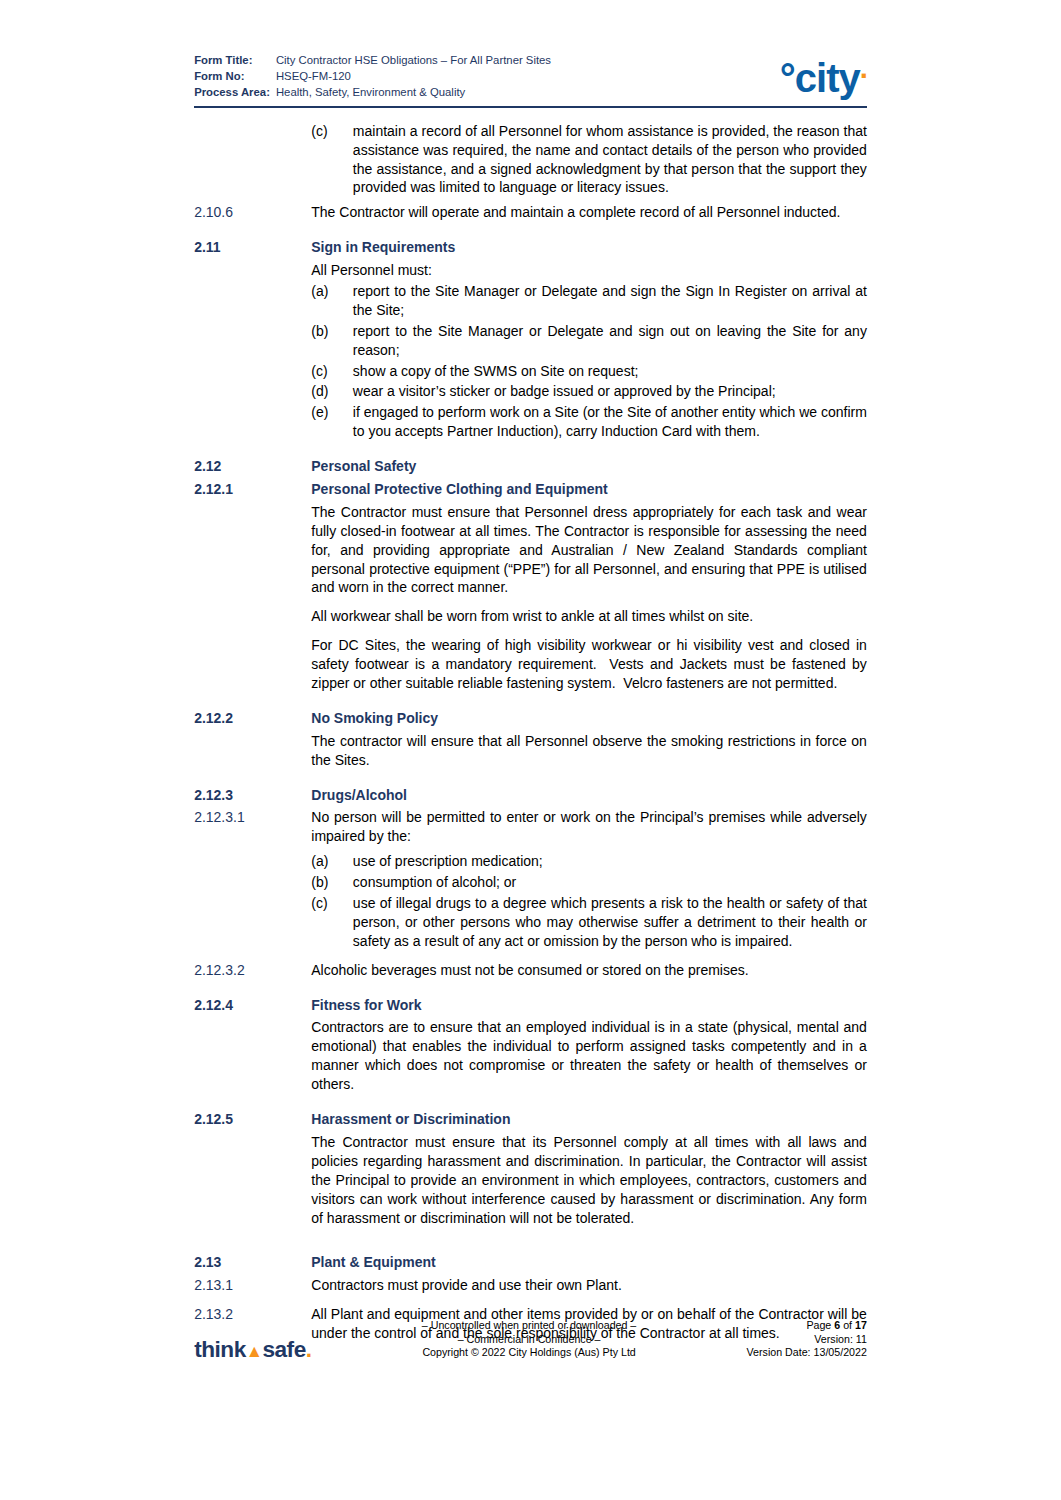| Form Title: | City Contractor HSE Obligations – For All Partner Sites |
| Form No: | HSEQ-FM-120 |
| Process Area: | Health, Safety, Environment & Quality |
°city.
maintain a record of all Personnel for whom assistance is provided, the reason that assistance was required, the name and contact details of the person who provided the assistance, and a signed acknowledgment by that person that the support they provided was limited to language or literacy issues.
2.10.6
The Contractor will operate and maintain a complete record of all Personnel inducted.
2.11
Sign in Requirements
All Personnel must:
report to the Site Manager or Delegate and sign the Sign In Register on arrival at the Site;
report to the Site Manager or Delegate and sign out on leaving the Site for any reason;
show a copy of the SWMS on Site on request;
wear a visitor’s sticker or badge issued or approved by the Principal;
if engaged to perform work on a Site (or the Site of another entity which we confirm to you accepts Partner Induction), carry Induction Card with them.
2.12
Personal Safety
2.12.1
Personal Protective Clothing and Equipment
The Contractor must ensure that Personnel dress appropriately for each task and wear fully closed-in footwear at all times. The Contractor is responsible for assessing the need for, and providing appropriate and Australian / New Zealand Standards compliant personal protective equipment (“PPE”) for all Personnel, and ensuring that PPE is utilised and worn in the correct manner.
All workwear shall be worn from wrist to ankle at all times whilst on site.
For DC Sites, the wearing of high visibility workwear or hi visibility vest and closed in safety footwear is a mandatory requirement. Vests and Jackets must be fastened by zipper or other suitable reliable fastening system. Velcro fasteners are not permitted.
2.12.2
No Smoking Policy
The contractor will ensure that all Personnel observe the smoking restrictions in force on the Sites.
2.12.3
Drugs/Alcohol
2.12.3.1
No person will be permitted to enter or work on the Principal’s premises while adversely impaired by the:
use of prescription medication;
consumption of alcohol; or
use of illegal drugs to a degree which presents a risk to the health or safety of that person, or other persons who may otherwise suffer a detriment to their health or safety as a result of any act or omission by the person who is impaired.
2.12.3.2
Alcoholic beverages must not be consumed or stored on the premises.
2.12.4
Fitness for Work
Contractors are to ensure that an employed individual is in a state (physical, mental and emotional) that enables the individual to perform assigned tasks competently and in a manner which does not compromise or threaten the safety or health of themselves or others.
2.12.5
Harassment or Discrimination
The Contractor must ensure that its Personnel comply at all times with all laws and policies regarding harassment and discrimination. In particular, the Contractor will assist the Principal to provide an environment in which employees, contractors, customers and visitors can work without interference caused by harassment or discrimination. Any form of harassment or discrimination will not be tolerated.
2.13
Plant & Equipment
2.13.1
Contractors must provide and use their own Plant.
2.13.2
All Plant and equipment and other items provided by or on behalf of the Contractor will be under the control of and the sole responsibility of the Contractor at all times.
think▲safe.
– Uncontrolled when printed or downloaded –
– Commercial in Confidence –
Copyright © 2022 City Holdings (Aus) Pty Ltd
Page 6 of 17
Version: 11
Version Date: 13/05/2022